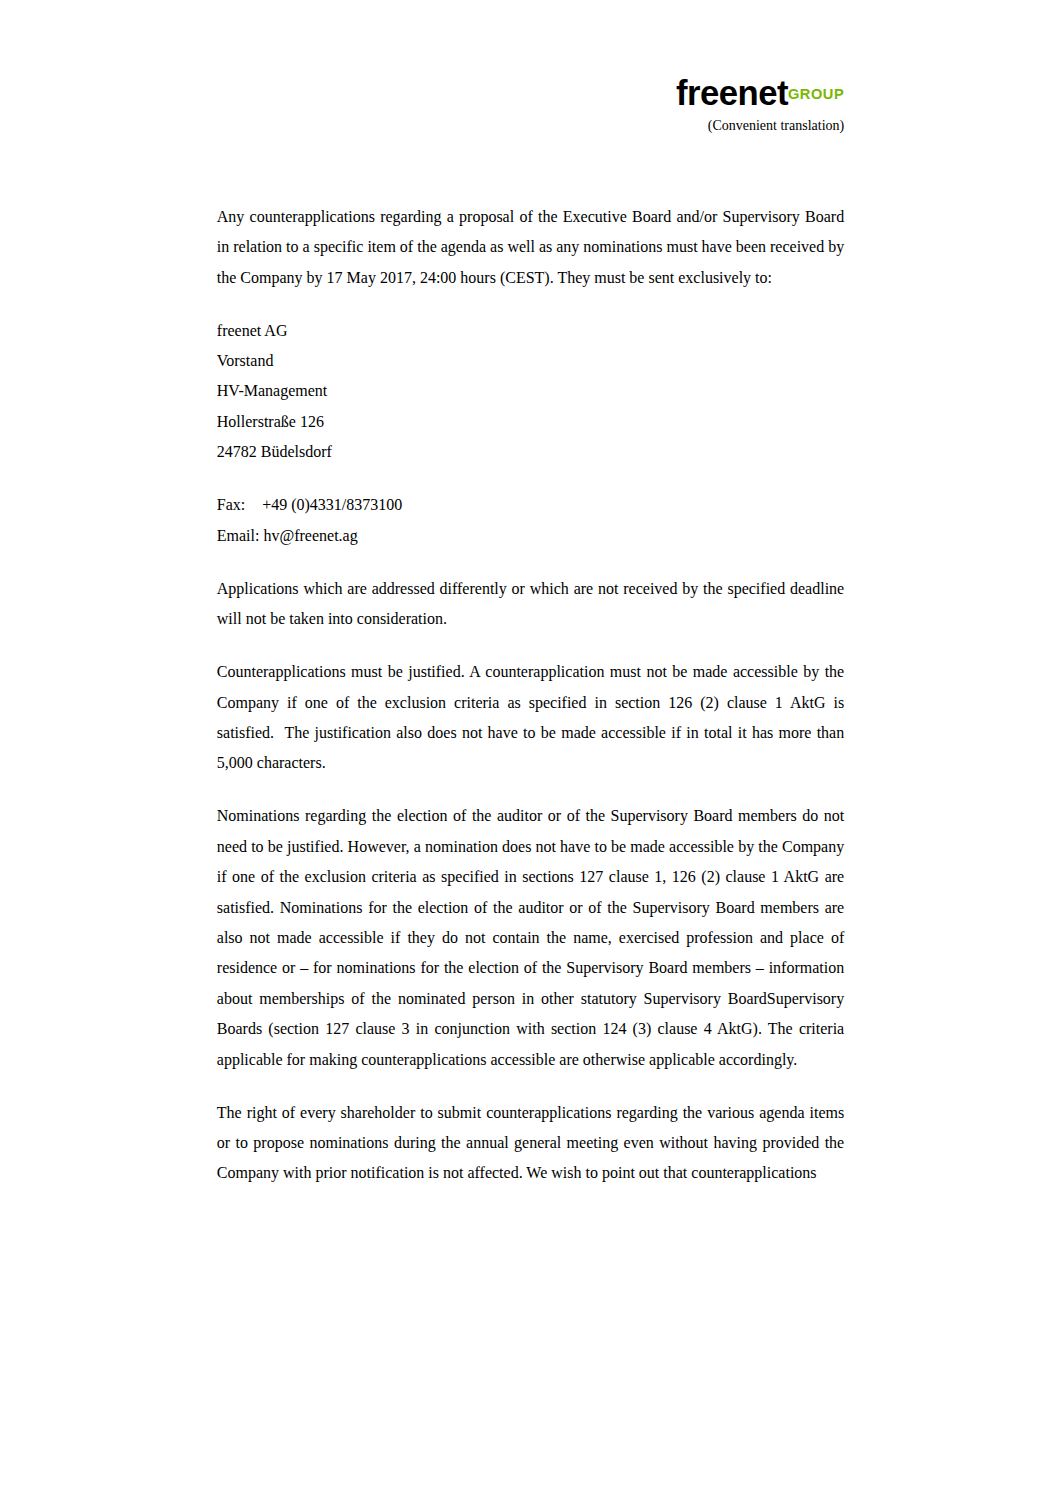freenet GROUP
(Convenient translation)
Any counterapplications regarding a proposal of the Executive Board and/or Supervisory Board in relation to a specific item of the agenda as well as any nominations must have been received by the Company by 17 May 2017, 24:00 hours (CEST). They must be sent exclusively to:
freenet AG
Vorstand
HV-Management
Hollerstraße 126
24782 Büdelsdorf
Fax:+49 (0)4331/8373100
Email: hv@freenet.ag
Applications which are addressed differently or which are not received by the specified deadline will not be taken into consideration.
Counterapplications must be justified. A counterapplication must not be made accessible by the Company if one of the exclusion criteria as specified in section 126 (2) clause 1 AktG is satisfied. The justification also does not have to be made accessible if in total it has more than 5,000 characters.
Nominations regarding the election of the auditor or of the Supervisory Board members do not need to be justified. However, a nomination does not have to be made accessible by the Company if one of the exclusion criteria as specified in sections 127 clause 1, 126 (2) clause 1 AktG are satisfied. Nominations for the election of the auditor or of the Supervisory Board members are also not made accessible if they do not contain the name, exercised profession and place of residence or – for nominations for the election of the Supervisory Board members – information about memberships of the nominated person in other statutory Supervisory BoardSupervisory Boards (section 127 clause 3 in conjunction with section 124 (3) clause 4 AktG). The criteria applicable for making counterapplications accessible are otherwise applicable accordingly.
The right of every shareholder to submit counterapplications regarding the various agenda items or to propose nominations during the annual general meeting even without having provided the Company with prior notification is not affected. We wish to point out that counterapplications